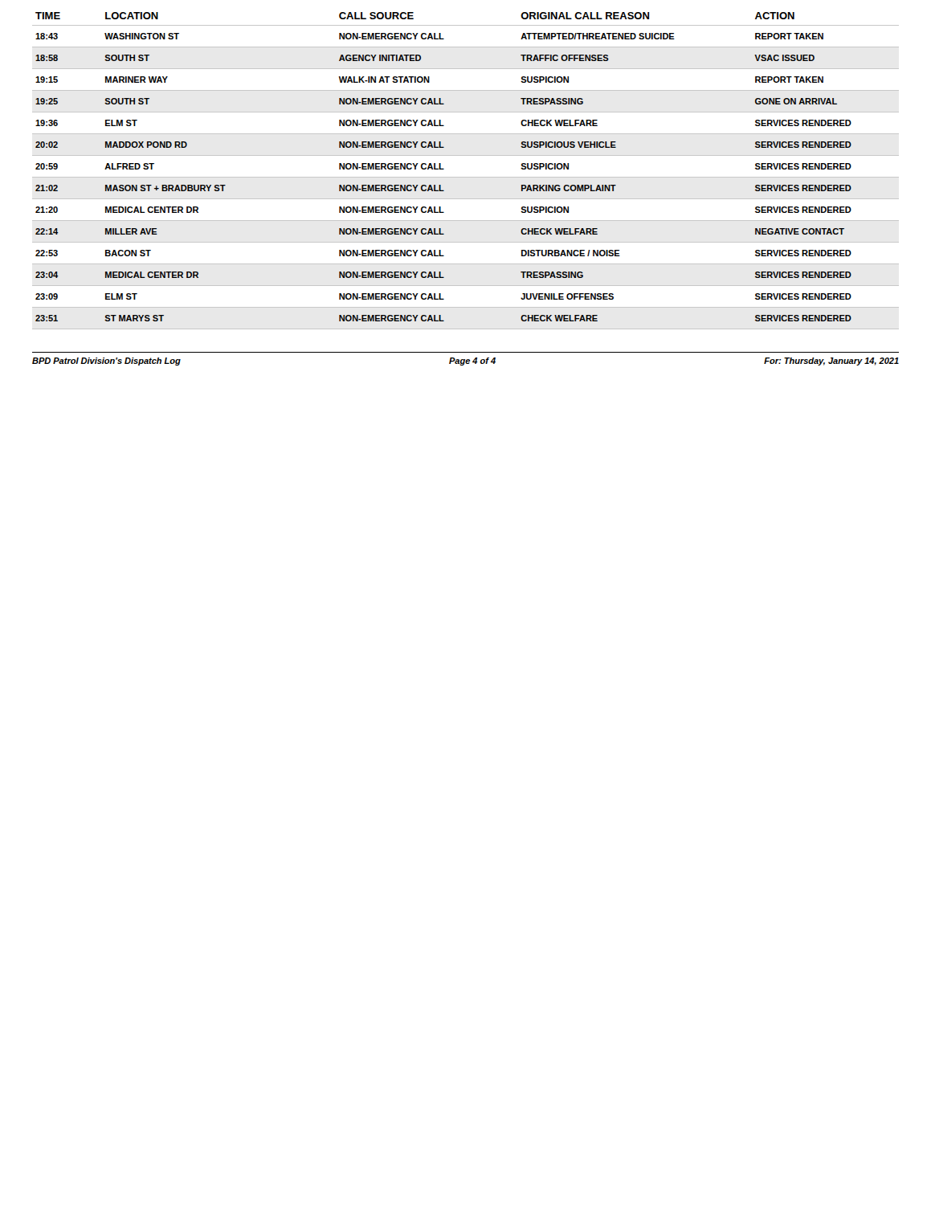| TIME | LOCATION | CALL SOURCE | ORIGINAL CALL REASON | ACTION |
| --- | --- | --- | --- | --- |
| 18:43 | WASHINGTON ST | NON-EMERGENCY CALL | ATTEMPTED/THREATENED SUICIDE | REPORT TAKEN |
| 18:58 | SOUTH ST | AGENCY INITIATED | TRAFFIC OFFENSES | VSAC ISSUED |
| 19:15 | MARINER WAY | WALK-IN AT STATION | SUSPICION | REPORT TAKEN |
| 19:25 | SOUTH ST | NON-EMERGENCY CALL | TRESPASSING | GONE ON ARRIVAL |
| 19:36 | ELM ST | NON-EMERGENCY CALL | CHECK WELFARE | SERVICES RENDERED |
| 20:02 | MADDOX POND RD | NON-EMERGENCY CALL | SUSPICIOUS VEHICLE | SERVICES RENDERED |
| 20:59 | ALFRED ST | NON-EMERGENCY CALL | SUSPICION | SERVICES RENDERED |
| 21:02 | MASON ST + BRADBURY ST | NON-EMERGENCY CALL | PARKING COMPLAINT | SERVICES RENDERED |
| 21:20 | MEDICAL CENTER DR | NON-EMERGENCY CALL | SUSPICION | SERVICES RENDERED |
| 22:14 | MILLER AVE | NON-EMERGENCY CALL | CHECK WELFARE | NEGATIVE CONTACT |
| 22:53 | BACON ST | NON-EMERGENCY CALL | DISTURBANCE / NOISE | SERVICES RENDERED |
| 23:04 | MEDICAL CENTER DR | NON-EMERGENCY CALL | TRESPASSING | SERVICES RENDERED |
| 23:09 | ELM ST | NON-EMERGENCY CALL | JUVENILE OFFENSES | SERVICES RENDERED |
| 23:51 | ST MARYS ST | NON-EMERGENCY CALL | CHECK WELFARE | SERVICES RENDERED |
BPD Patrol Division's Dispatch Log
Page 4 of 4
For: Thursday, January 14, 2021